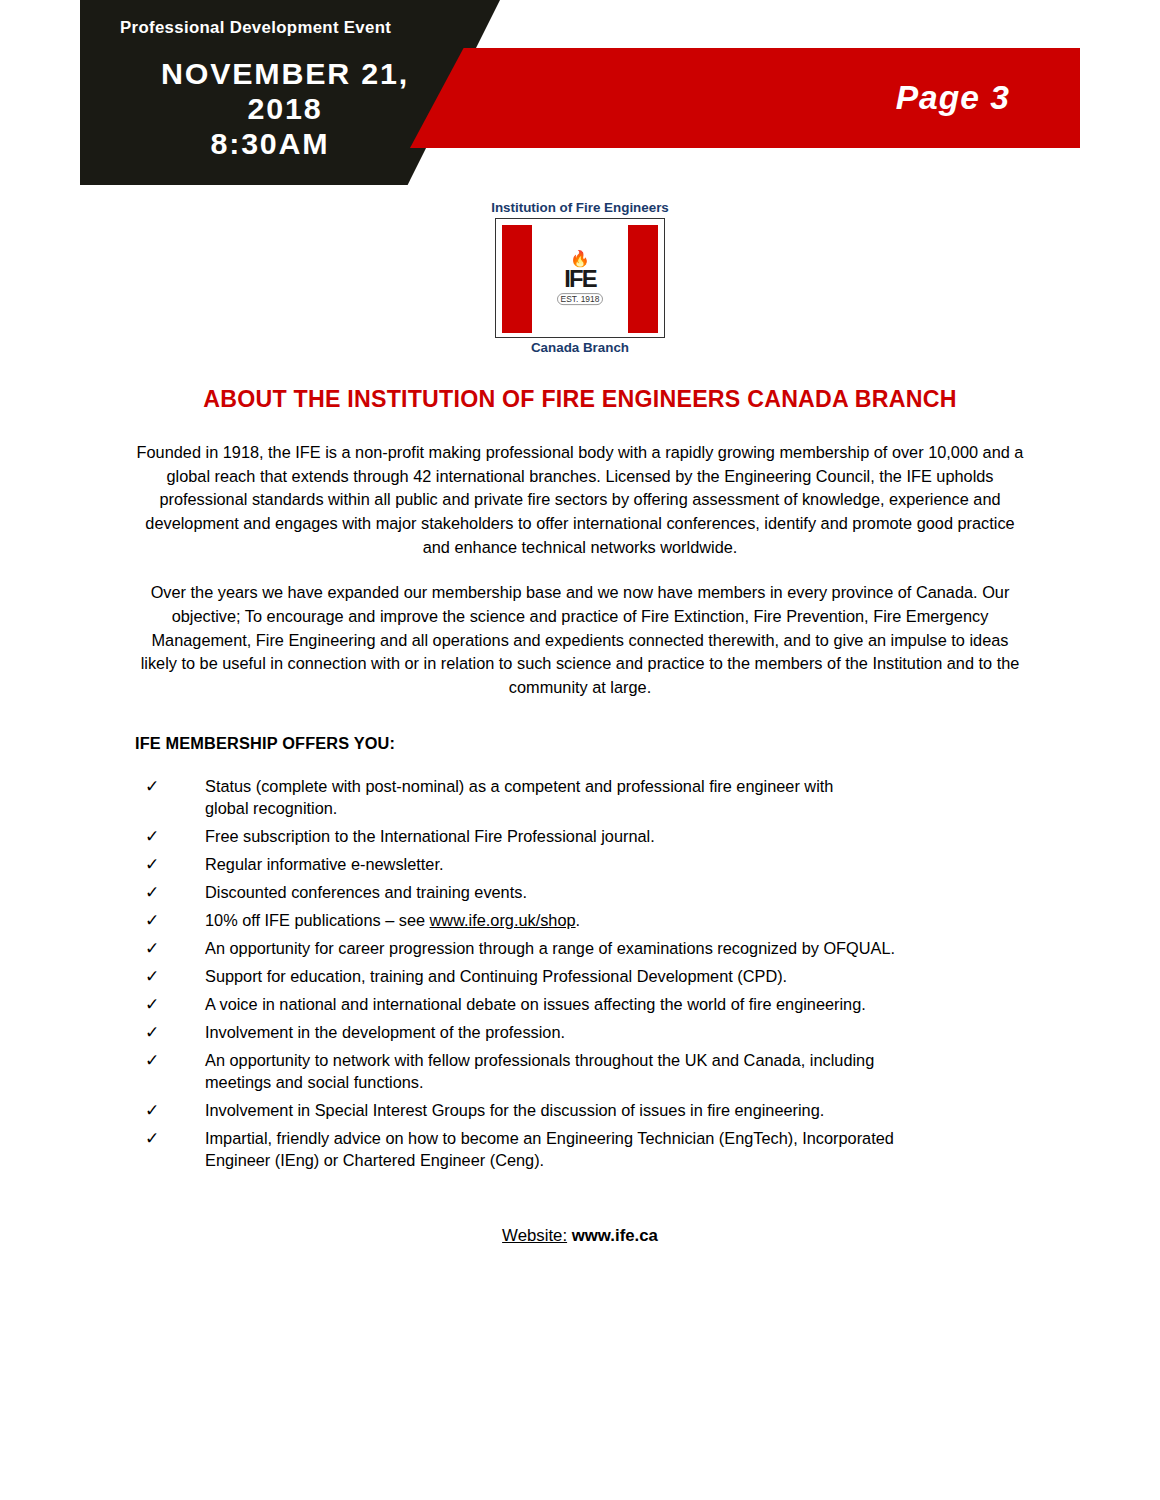Professional Development Event
NOVEMBER 21, 2018
8:30AM
Page 3
Institution of Fire Engineers
🔥
IFE
EST. 1918
Canada Branch
ABOUT THE INSTITUTION OF FIRE ENGINEERS CANADA BRANCH
Founded in 1918, the IFE is a non-profit making professional body with a rapidly growing membership of over 10,000 and a global reach that extends through 42 international branches. Licensed by the Engineering Council, the IFE upholds professional standards within all public and private fire sectors by offering assessment of knowledge, experience and development and engages with major stakeholders to offer international conferences, identify and promote good practice and enhance technical networks worldwide.
Over the years we have expanded our membership base and we now have members in every province of Canada. Our objective; To encourage and improve the science and practice of Fire Extinction, Fire Prevention, Fire Emergency Management, Fire Engineering and all operations and expedients connected therewith, and to give an impulse to ideas likely to be useful in connection with or in relation to such science and practice to the members of the Institution and to the community at large.
IFE MEMBERSHIP OFFERS YOU:
Status (complete with post-nominal) as a competent and professional fire engineer with global recognition.
Free subscription to the International Fire Professional journal.
Regular informative e-newsletter.
Discounted conferences and training events.
10% off IFE publications – see www.ife.org.uk/shop.
An opportunity for career progression through a range of examinations recognized by OFQUAL.
Support for education, training and Continuing Professional Development (CPD).
A voice in national and international debate on issues affecting the world of fire engineering.
Involvement in the development of the profession.
An opportunity to network with fellow professionals throughout the UK and Canada, including meetings and social functions.
Involvement in Special Interest Groups for the discussion of issues in fire engineering.
Impartial, friendly advice on how to become an Engineering Technician (EngTech), Incorporated Engineer (IEng) or Chartered Engineer (Ceng).
Website: www.ife.ca